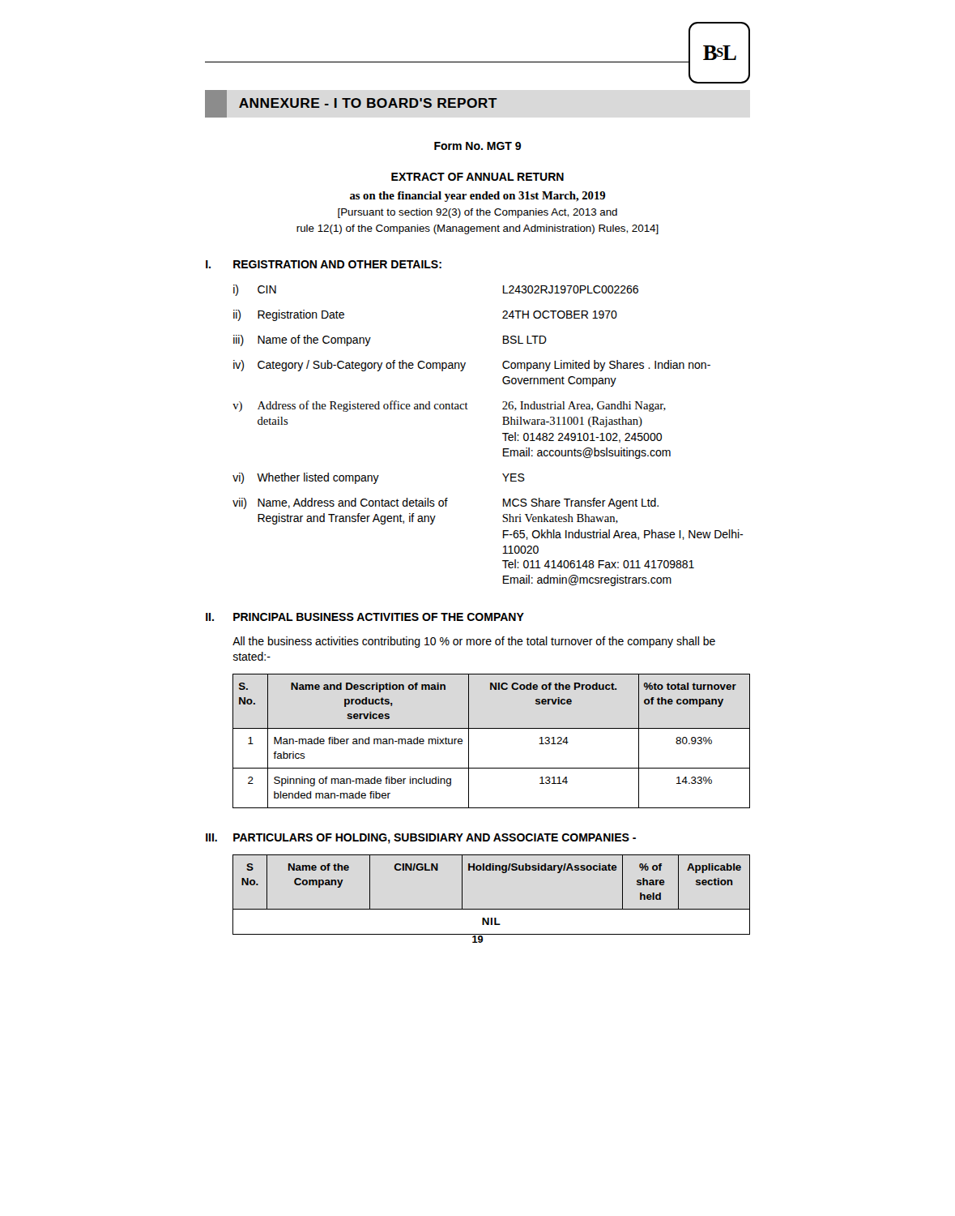BSL
ANNEXURE - I TO BOARD'S REPORT
Form No. MGT 9
EXTRACT OF ANNUAL RETURN
as on the financial year ended on 31st March, 2019
[Pursuant to section 92(3) of the Companies Act, 2013 and
rule 12(1) of the Companies (Management and Administration) Rules, 2014]
I.
REGISTRATION AND OTHER DETAILS:
i)
CIN
L24302RJ1970PLC002266
ii)
Registration Date
24TH OCTOBER 1970
iii)
Name of the Company
BSL LTD
iv)
Category / Sub-Category of the Company
Company Limited by Shares . Indian non-Government Company
v)
Address of the Registered office and contact details
26, Industrial Area, Gandhi Nagar,
Bhilwara-311001 (Rajasthan)
Tel: 01482 249101-102, 245000
Email: accounts@bslsuitings.com
vi)
Whether listed company
YES
vii)
Name, Address and Contact details of Registrar and Transfer Agent, if any
MCS Share Transfer Agent Ltd.
Shri Venkatesh Bhawan,
F-65, Okhla Industrial Area, Phase I, New Delhi- 110020
Tel: 011 41406148 Fax: 011 41709881
Email: admin@mcsregistrars.com
II.
PRINCIPAL BUSINESS ACTIVITIES OF THE COMPANY
All the business activities contributing 10 % or more of the total turnover of the company shall be stated:-
| S. No. | Name and Description of main products, services | NIC Code of the Product. service | %to total turnover of the company |
| --- | --- | --- | --- |
| 1 | Man-made fiber and man-made mixture fabrics | 13124 | 80.93% |
| 2 | Spinning of man-made fiber including blended man-made fiber | 13114 | 14.33% |
III.
PARTICULARS OF HOLDING, SUBSIDIARY AND ASSOCIATE COMPANIES -
| S No. | Name of the Company | CIN/GLN | Holding/Subsidary/Associate | % of share held | Applicable section |
| --- | --- | --- | --- | --- | --- |
| NIL |
19